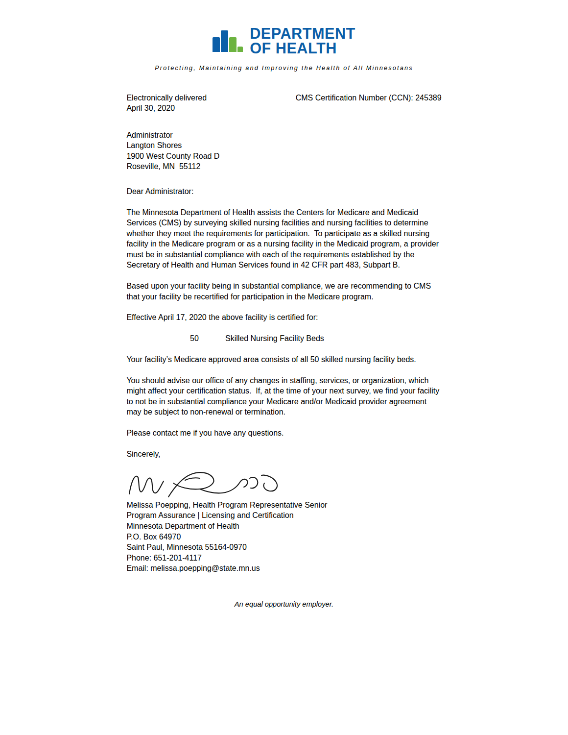DEPARTMENT OF HEALTH
Protecting, Maintaining and Improving the Health of All Minnesotans
Electronically delivered
April 30, 2020
CMS Certification Number (CCN): 245389
Administrator
Langton Shores
1900 West County Road D
Roseville, MN 55112
Dear Administrator:
The Minnesota Department of Health assists the Centers for Medicare and Medicaid Services (CMS) by surveying skilled nursing facilities and nursing facilities to determine whether they meet the requirements for participation. To participate as a skilled nursing facility in the Medicare program or as a nursing facility in the Medicaid program, a provider must be in substantial compliance with each of the requirements established by the Secretary of Health and Human Services found in 42 CFR part 483, Subpart B.
Based upon your facility being in substantial compliance, we are recommending to CMS that your facility be recertified for participation in the Medicare program.
Effective April 17, 2020 the above facility is certified for:
50 Skilled Nursing Facility Beds
Your facility’s Medicare approved area consists of all 50 skilled nursing facility beds.
You should advise our office of any changes in staffing, services, or organization, which might affect your certification status. If, at the time of your next survey, we find your facility to not be in substantial compliance your Medicare and/or Medicaid provider agreement may be subject to non-renewal or termination.
Please contact me if you have any questions.
Sincerely,
Melissa Poepping, Health Program Representative Senior
Program Assurance | Licensing and Certification
Minnesota Department of Health
P.O. Box 64970
Saint Paul, Minnesota 55164-0970
Phone: 651-201-4117
Email: melissa.poepping@state.mn.us
An equal opportunity employer.